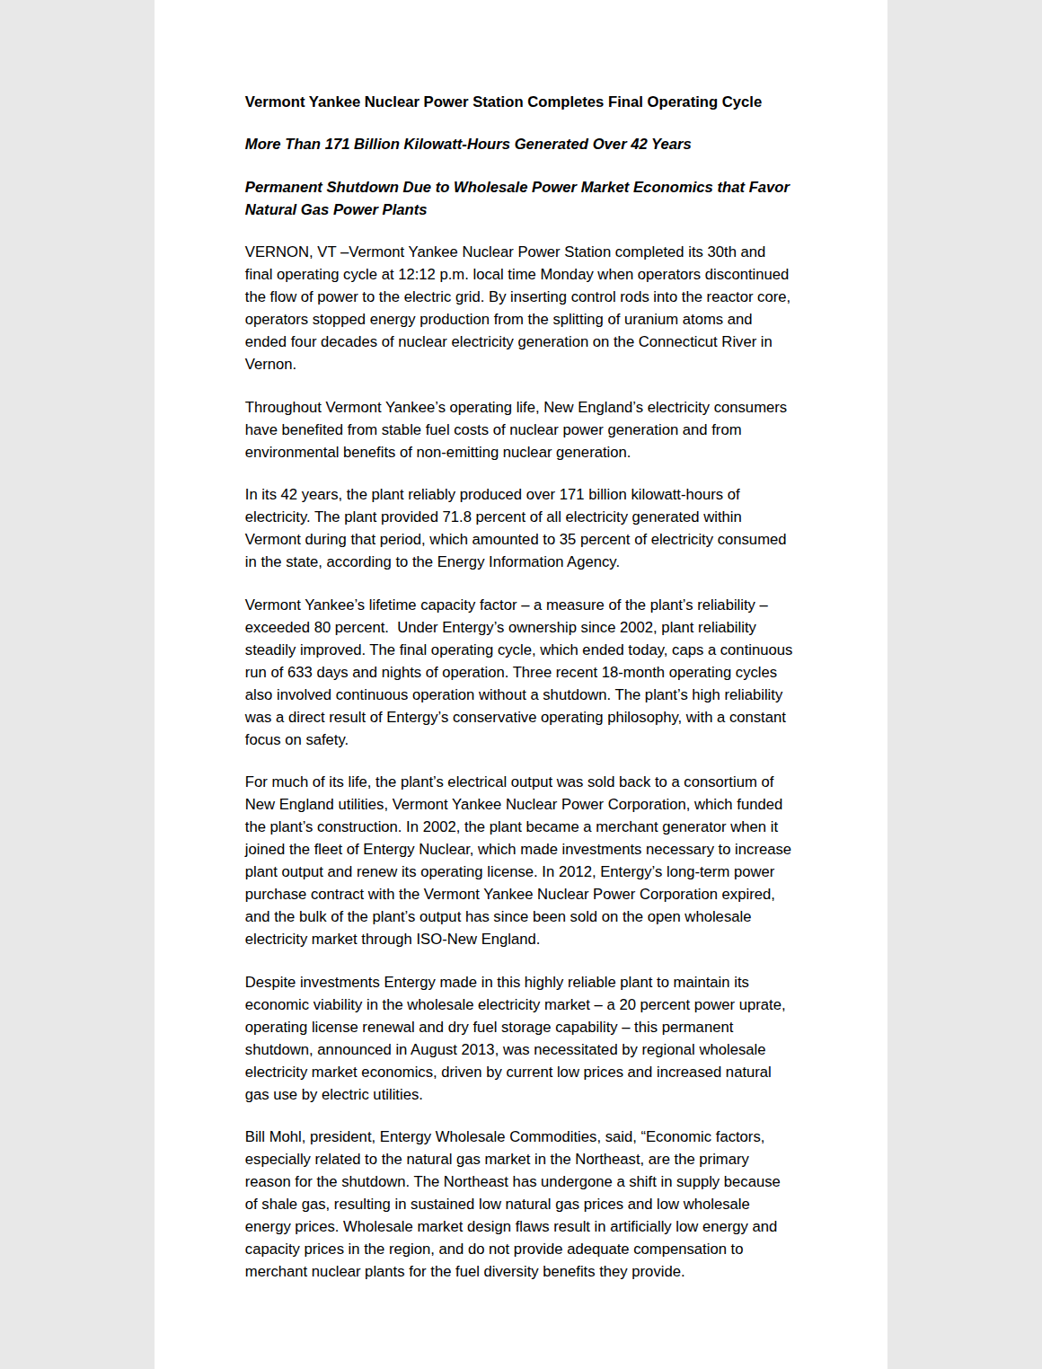Vermont Yankee Nuclear Power Station Completes Final Operating Cycle
More Than 171 Billion Kilowatt-Hours Generated Over 42 Years
Permanent Shutdown Due to Wholesale Power Market Economics that Favor Natural Gas Power Plants
VERNON, VT –Vermont Yankee Nuclear Power Station completed its 30th and final operating cycle at 12:12 p.m. local time Monday when operators discontinued the flow of power to the electric grid. By inserting control rods into the reactor core, operators stopped energy production from the splitting of uranium atoms and ended four decades of nuclear electricity generation on the Connecticut River in Vernon.
Throughout Vermont Yankee’s operating life, New England’s electricity consumers have benefited from stable fuel costs of nuclear power generation and from environmental benefits of non-emitting nuclear generation.
In its 42 years, the plant reliably produced over 171 billion kilowatt-hours of electricity. The plant provided 71.8 percent of all electricity generated within Vermont during that period, which amounted to 35 percent of electricity consumed in the state, according to the Energy Information Agency.
Vermont Yankee’s lifetime capacity factor – a measure of the plant’s reliability – exceeded 80 percent. Under Entergy’s ownership since 2002, plant reliability steadily improved. The final operating cycle, which ended today, caps a continuous run of 633 days and nights of operation. Three recent 18-month operating cycles also involved continuous operation without a shutdown. The plant’s high reliability was a direct result of Entergy’s conservative operating philosophy, with a constant focus on safety.
For much of its life, the plant’s electrical output was sold back to a consortium of New England utilities, Vermont Yankee Nuclear Power Corporation, which funded the plant’s construction. In 2002, the plant became a merchant generator when it joined the fleet of Entergy Nuclear, which made investments necessary to increase plant output and renew its operating license. In 2012, Entergy’s long-term power purchase contract with the Vermont Yankee Nuclear Power Corporation expired, and the bulk of the plant’s output has since been sold on the open wholesale electricity market through ISO-New England.
Despite investments Entergy made in this highly reliable plant to maintain its economic viability in the wholesale electricity market – a 20 percent power uprate, operating license renewal and dry fuel storage capability – this permanent shutdown, announced in August 2013, was necessitated by regional wholesale electricity market economics, driven by current low prices and increased natural gas use by electric utilities.
Bill Mohl, president, Entergy Wholesale Commodities, said, “Economic factors, especially related to the natural gas market in the Northeast, are the primary reason for the shutdown. The Northeast has undergone a shift in supply because of shale gas, resulting in sustained low natural gas prices and low wholesale energy prices. Wholesale market design flaws result in artificially low energy and capacity prices in the region, and do not provide adequate compensation to merchant nuclear plants for the fuel diversity benefits they provide.